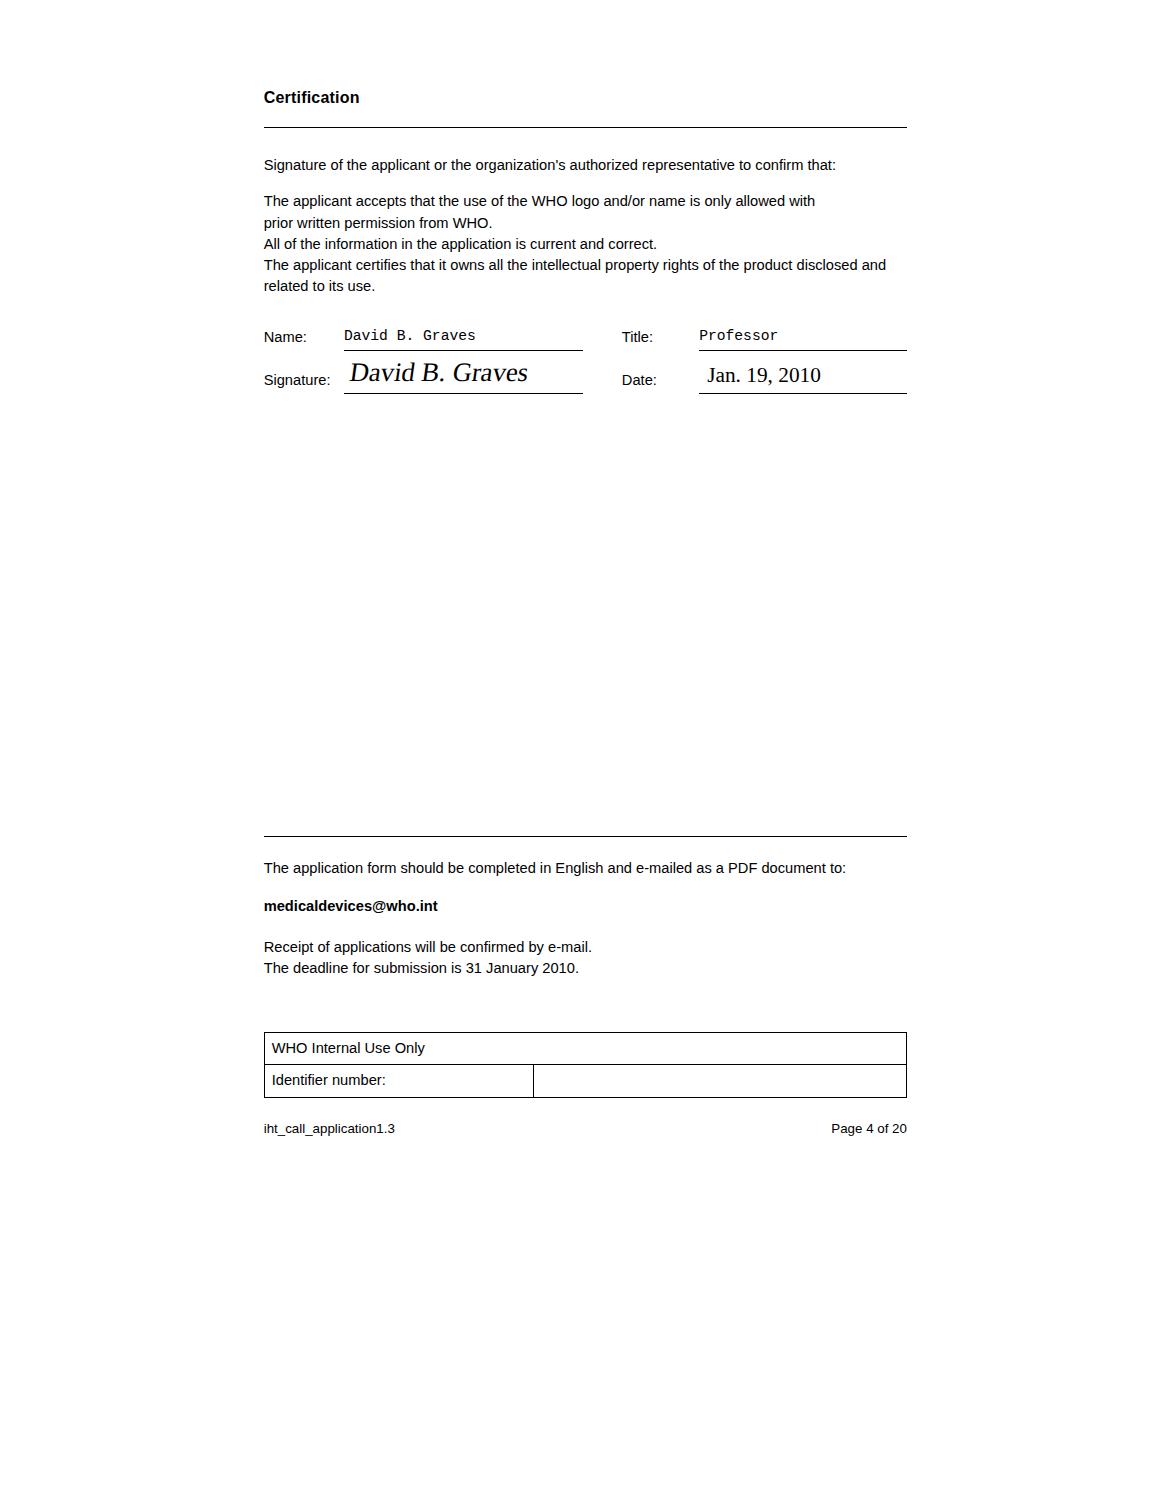Certification
Signature of the applicant or the organization's authorized representative to confirm that:
The applicant accepts that the use of the WHO logo and/or name is only allowed with
prior written permission from WHO.
All of the information in the application is current and correct.
The applicant certifies that it owns all the intellectual property rights of the product disclosed and related to its use.
| Name: | David B. Graves | | Title: | Professor |
| Signature: | David B. Graves | | Date: | Jan. 19, 2010 |
The application form should be completed in English and e-mailed as a PDF document to:
medicaldevices@who.int
Receipt of applications will be confirmed by e-mail.
The deadline for submission is 31 January 2010.
| WHO Internal Use Only |
| Identifier number: | |
iht_call_application1.3
Page 4 of 20